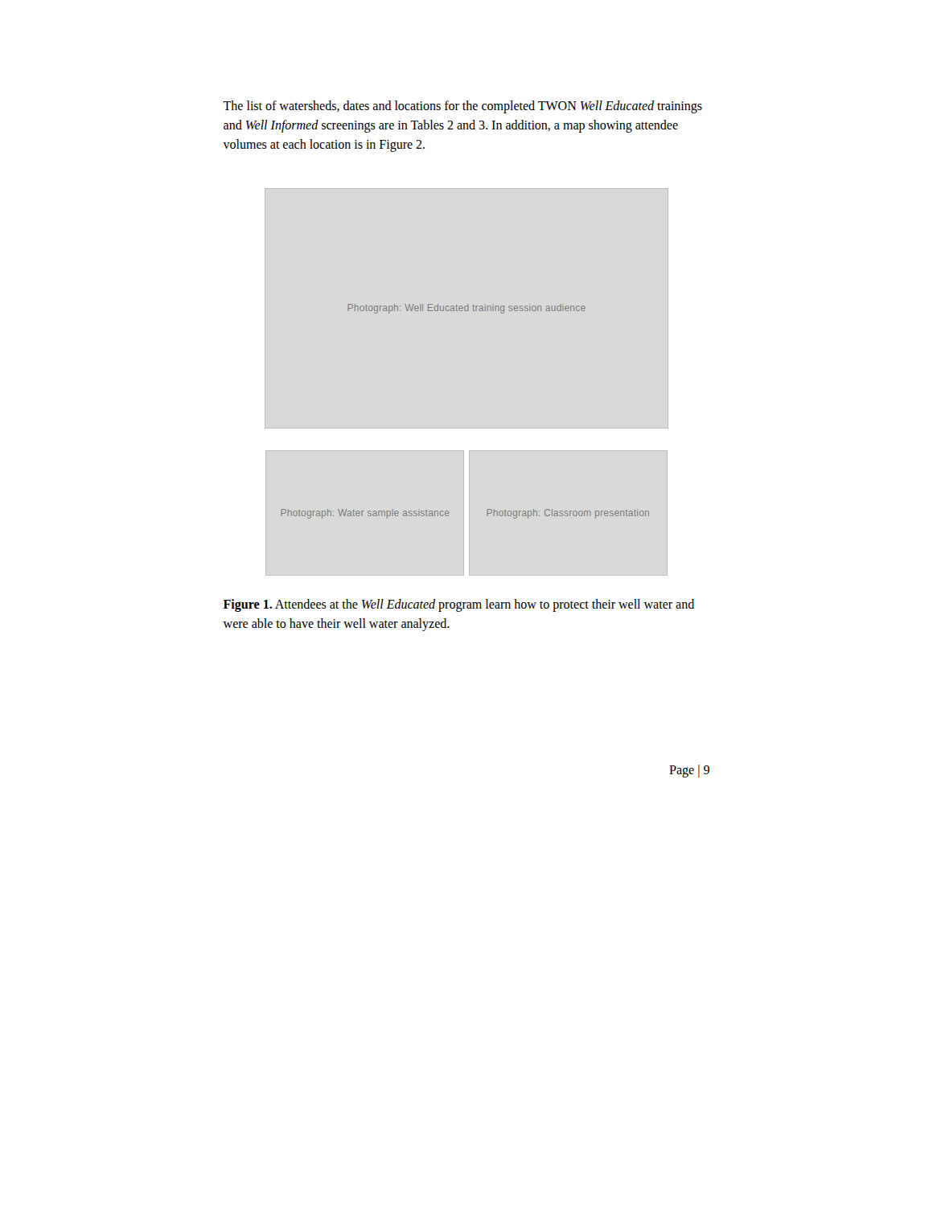The list of watersheds, dates and locations for the completed TWON Well Educated trainings and Well Informed screenings are in Tables 2 and 3. In addition, a map showing attendee volumes at each location is in Figure 2.
Photograph: Well Educated training session audience
Photograph: Water sample assistance
Photograph: Classroom presentation
Figure 1. Attendees at the Well Educated program learn how to protect their well water and were able to have their well water analyzed.
Page | 9